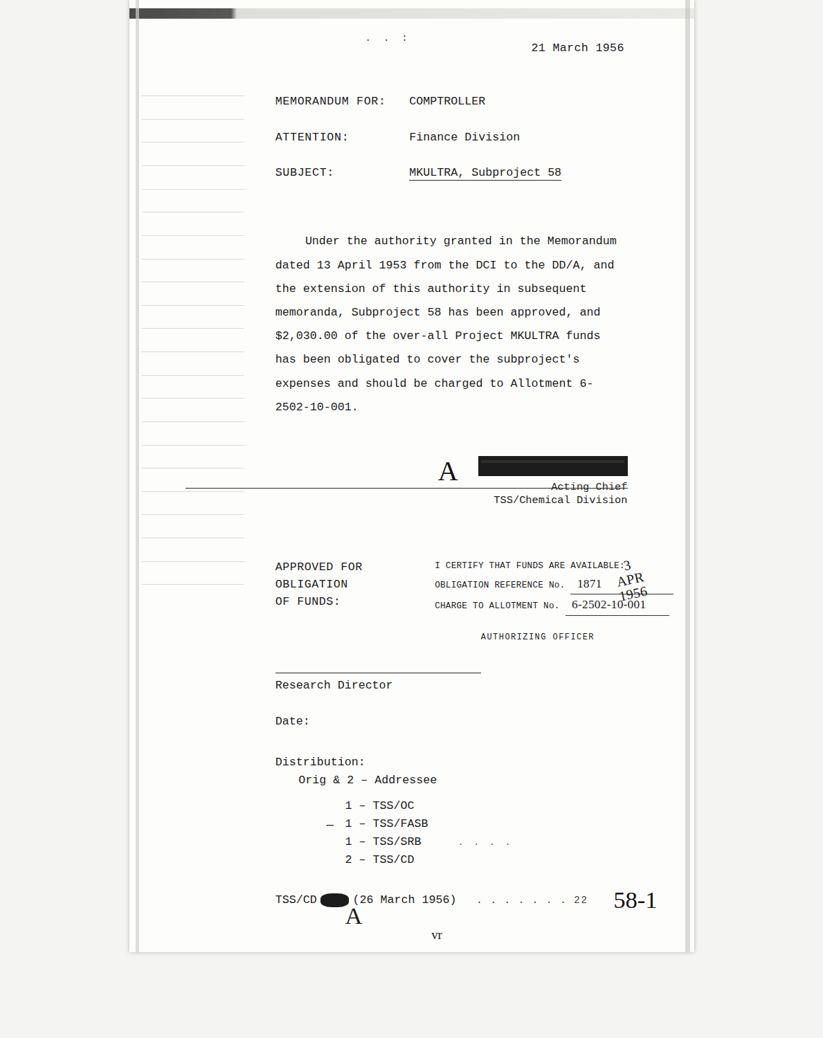. . :
21 March 1956
| MEMORANDUM FOR: | COMPTROLLER |
| ATTENTION: | Finance Division |
| SUBJECT: | MKULTRA, Subproject 58 |
Under the authority granted in the Memorandum dated 13 April 1953 from the DCI to the DD/A, and the extension of this authority in subsequent memoranda, Subproject 58 has been approved, and $2,030.00 of the over-all Project MKULTRA funds has been obligated to cover the subproject's expenses and should be charged to Allotment 6-2502-10-001.
A
Acting Chief TSS/Chemical Division
APPROVED FOR OBLIGATION
OF FUNDS:
3
APR
1956
I CERTIFY THAT FUNDS ARE AVAILABLE:
OBLIGATION REFERENCE No. 1871
CHARGE TO ALLOTMENT No. 6-2502-10-001
AUTHORIZING OFFICER
Research Director
Date:
Distribution:
Orig & 2 – Addressee
1 – TSS/OC
—1 – TSS/FASB
1 – TSS/SRB . . . .
2 – TSS/CD
TSS/CD (26 March 1956). . . . . . . 22 A vr
58-1